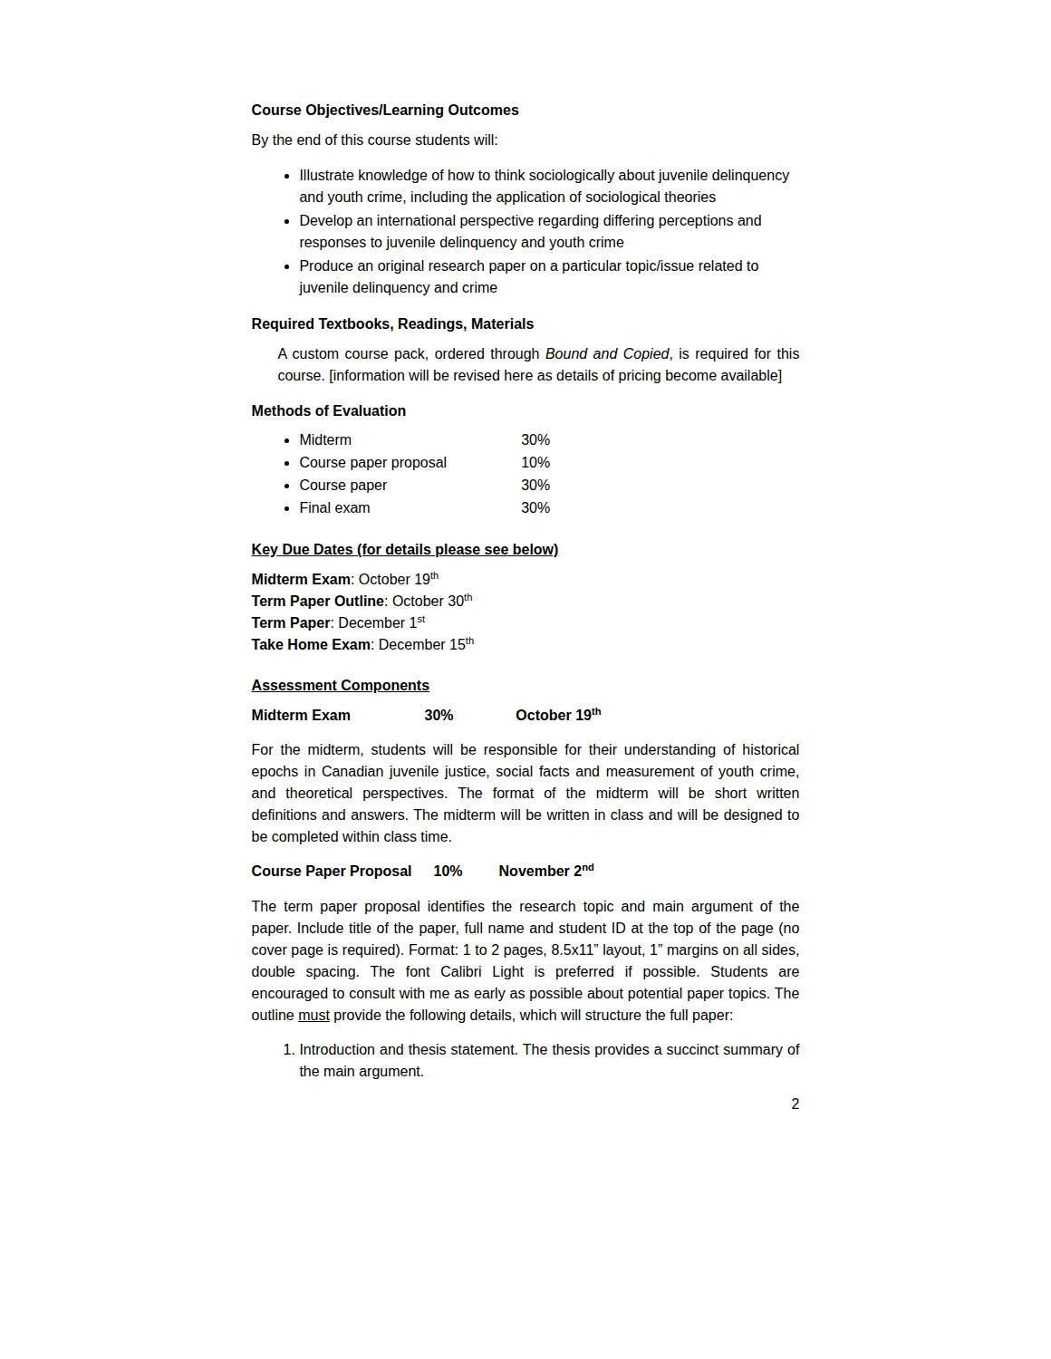Course Objectives/Learning Outcomes
By the end of this course students will:
Illustrate knowledge of how to think sociologically about juvenile delinquency and youth crime, including the application of sociological theories
Develop an international perspective regarding differing perceptions and responses to juvenile delinquency and youth crime
Produce an original research paper on a particular topic/issue related to juvenile delinquency and crime
Required Textbooks, Readings, Materials
A custom course pack, ordered through Bound and Copied, is required for this course. [information will be revised here as details of pricing become available]
Methods of Evaluation
Midterm30%
Course paper proposal10%
Course paper30%
Final exam30%
Key Due Dates (for details please see below)
Midterm Exam: October 19th
Term Paper Outline: October 30th
Term Paper: December 1st
Take Home Exam: December 15th
Assessment Components
Midterm Exam30% October 19th
For the midterm, students will be responsible for their understanding of historical epochs in Canadian juvenile justice, social facts and measurement of youth crime, and theoretical perspectives. The format of the midterm will be short written definitions and answers. The midterm will be written in class and will be designed to be completed within class time.
Course Paper Proposal10% November 2nd
The term paper proposal identifies the research topic and main argument of the paper. Include title of the paper, full name and student ID at the top of the page (no cover page is required). Format: 1 to 2 pages, 8.5x11” layout, 1” margins on all sides, double spacing. The font Calibri Light is preferred if possible. Students are encouraged to consult with me as early as possible about potential paper topics. The outline must provide the following details, which will structure the full paper:
Introduction and thesis statement. The thesis provides a succinct summary of the main argument.
2